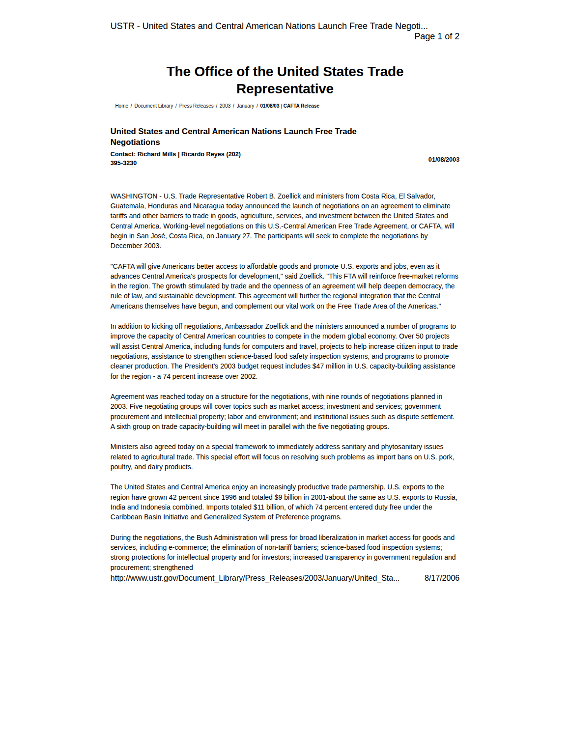USTR - United States and Central American Nations Launch Free Trade Negoti... Page 1 of 2
The Office of the United States Trade
Representative
Home / Document Library / Press Releases / 2003 / January / 01/08/03 | CAFTA Release
United States and Central American Nations Launch Free Trade
Negotiations
Contact: Richard Mills | Ricardo Reyes (202)
395-3230
01/08/2003
WASHINGTON - U.S. Trade Representative Robert B. Zoellick and ministers from Costa Rica, El Salvador, Guatemala, Honduras and Nicaragua today announced the launch of negotiations on an agreement to eliminate tariffs and other barriers to trade in goods, agriculture, services, and investment between the United States and Central America. Working-level negotiations on this U.S.-Central American Free Trade Agreement, or CAFTA, will begin in San José, Costa Rica, on January 27. The participants will seek to complete the negotiations by December 2003.
"CAFTA will give Americans better access to affordable goods and promote U.S. exports and jobs, even as it advances Central America's prospects for development," said Zoellick. "This FTA will reinforce free-market reforms in the region. The growth stimulated by trade and the openness of an agreement will help deepen democracy, the rule of law, and sustainable development. This agreement will further the regional integration that the Central Americans themselves have begun, and complement our vital work on the Free Trade Area of the Americas."
In addition to kicking off negotiations, Ambassador Zoellick and the ministers announced a number of programs to improve the capacity of Central American countries to compete in the modern global economy. Over 50 projects will assist Central America, including funds for computers and travel, projects to help increase citizen input to trade negotiations, assistance to strengthen science-based food safety inspection systems, and programs to promote cleaner production. The President's 2003 budget request includes $47 million in U.S. capacity-building assistance for the region - a 74 percent increase over 2002.
Agreement was reached today on a structure for the negotiations, with nine rounds of negotiations planned in 2003. Five negotiating groups will cover topics such as market access; investment and services; government procurement and intellectual property; labor and environment; and institutional issues such as dispute settlement. A sixth group on trade capacity-building will meet in parallel with the five negotiating groups.
Ministers also agreed today on a special framework to immediately address sanitary and phytosanitary issues related to agricultural trade. This special effort will focus on resolving such problems as import bans on U.S. pork, poultry, and dairy products.
The United States and Central America enjoy an increasingly productive trade partnership. U.S. exports to the region have grown 42 percent since 1996 and totaled $9 billion in 2001-about the same as U.S. exports to Russia, India and Indonesia combined. Imports totaled $11 billion, of which 74 percent entered duty free under the Caribbean Basin Initiative and Generalized System of Preference programs.
During the negotiations, the Bush Administration will press for broad liberalization in market access for goods and services, including e-commerce; the elimination of non-tariff barriers; science-based food inspection systems; strong protections for intellectual property and for investors; increased transparency in government regulation and procurement; strengthened
http://www.ustr.gov/Document_Library/Press_Releases/2003/January/United_Sta... 8/17/2006